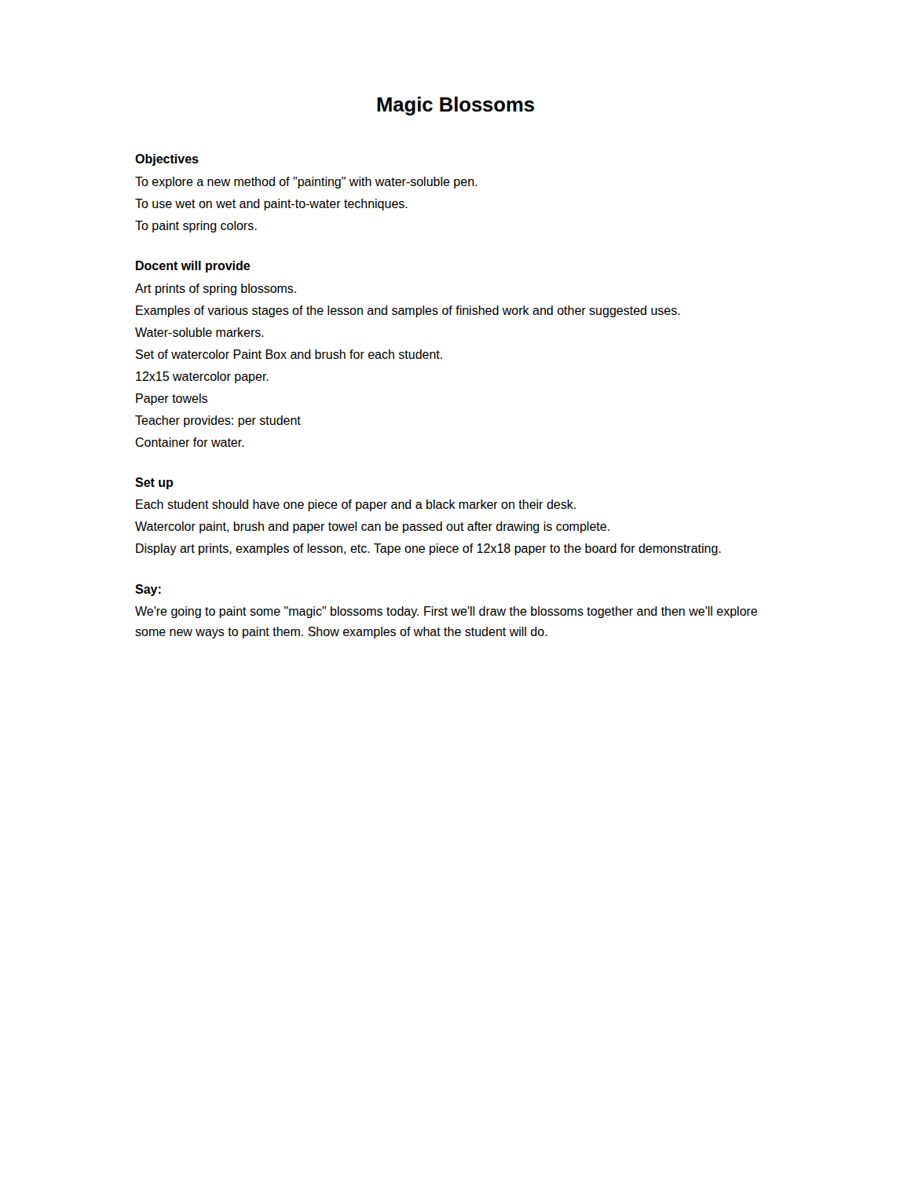Magic Blossoms
Objectives
To explore a new method of "painting" with water-soluble pen.
To use wet on wet and paint-to-water techniques.
To paint spring colors.
Docent will provide
Art prints of spring blossoms.
Examples of various stages of the lesson and samples of finished work and other suggested uses.
Water-soluble markers.
Set of watercolor Paint Box and brush for each student.
12x15 watercolor paper.
Paper towels
Teacher provides: per student
Container for water.
Set up
Each student should have one piece of paper and a black marker on their desk.
Watercolor paint, brush and paper towel can be passed out after drawing is complete.
Display art prints, examples of lesson, etc. Tape one piece of 12x18 paper to the board for demonstrating.
Say:
We're going to paint some "magic" blossoms today. First we'll draw the blossoms together and then we'll explore some new ways to paint them. Show examples of what the student will do.